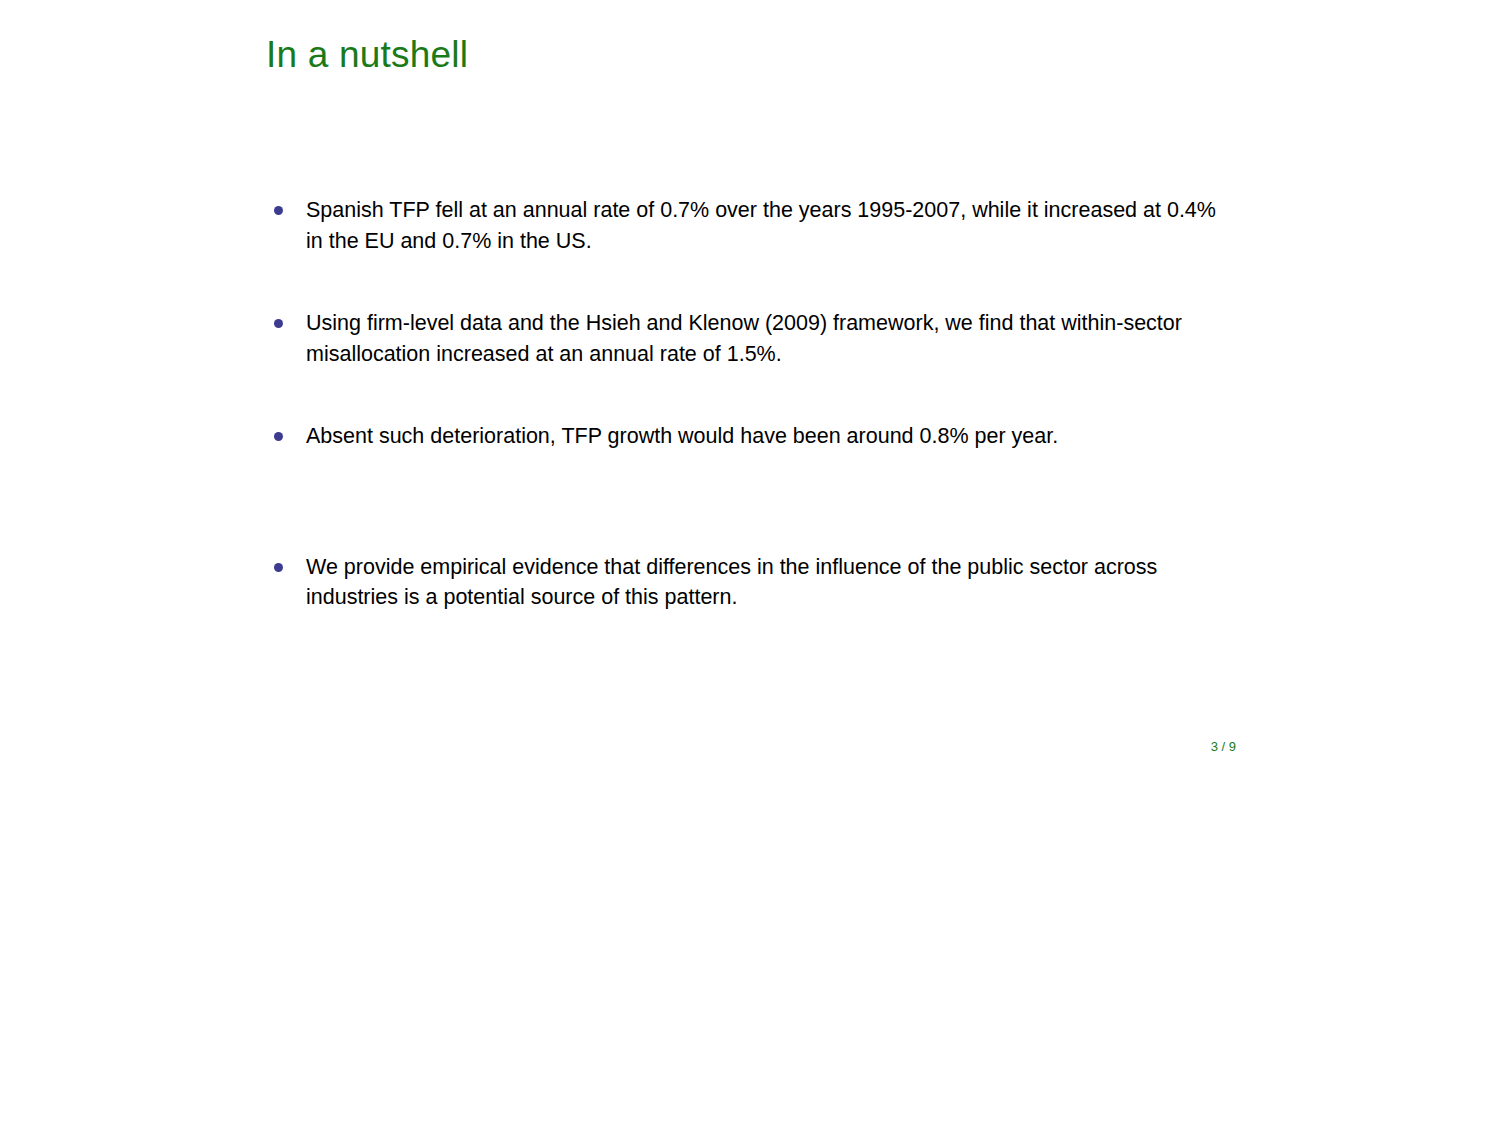In a nutshell
Spanish TFP fell at an annual rate of 0.7% over the years 1995-2007, while it increased at 0.4% in the EU and 0.7% in the US.
Using firm-level data and the Hsieh and Klenow (2009) framework, we find that within-sector misallocation increased at an annual rate of 1.5%.
Absent such deterioration, TFP growth would have been around 0.8% per year.
We provide empirical evidence that differences in the influence of the public sector across industries is a potential source of this pattern.
3 / 9